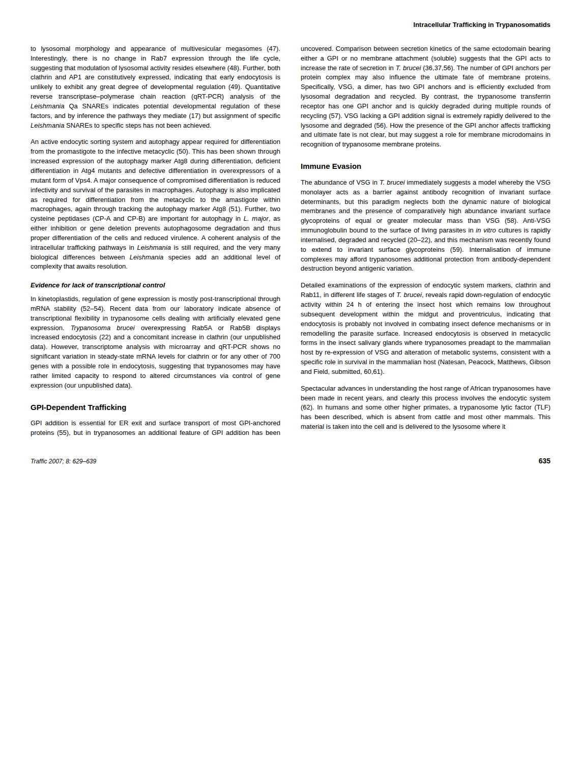Intracellular Trafficking in Trypanosomatids
to lysosomal morphology and appearance of multivesicular megasomes (47). Interestingly, there is no change in Rab7 expression through the life cycle, suggesting that modulation of lysosomal activity resides elsewhere (48). Further, both clathrin and AP1 are constitutively expressed, indicating that early endocytosis is unlikely to exhibit any great degree of developmental regulation (49). Quantitative reverse transcriptase–polymerase chain reaction (qRT-PCR) analysis of the Leishmania Qa SNAREs indicates potential developmental regulation of these factors, and by inference the pathways they mediate (17) but assignment of specific Leishmania SNAREs to specific steps has not been achieved.
An active endocytic sorting system and autophagy appear required for differentiation from the promastigote to the infective metacyclic (50). This has been shown through increased expression of the autophagy marker Atg8 during differentiation, deficient differentiation in Atg4 mutants and defective differentiation in overexpressors of a mutant form of Vps4. A major consequence of compromised differentiation is reduced infectivity and survival of the parasites in macrophages. Autophagy is also implicated as required for differentiation from the metacyclic to the amastigote within macrophages, again through tracking the autophagy marker Atg8 (51). Further, two cysteine peptidases (CP-A and CP-B) are important for autophagy in L. major, as either inhibition or gene deletion prevents autophagosome degradation and thus proper differentiation of the cells and reduced virulence. A coherent analysis of the intracellular trafficking pathways in Leishmania is still required, and the very many biological differences between Leishmania species add an additional level of complexity that awaits resolution.
Evidence for lack of transcriptional control
In kinetoplastids, regulation of gene expression is mostly post-transcriptional through mRNA stability (52–54). Recent data from our laboratory indicate absence of transcriptional flexibility in trypanosome cells dealing with artificially elevated gene expression. Trypanosoma brucei overexpressing Rab5A or Rab5B displays increased endocytosis (22) and a concomitant increase in clathrin (our unpublished data). However, transcriptome analysis with microarray and qRT-PCR shows no significant variation in steady-state mRNA levels for clathrin or for any other of 700 genes with a possible role in endocytosis, suggesting that trypanosomes may have rather limited capacity to respond to altered circumstances via control of gene expression (our unpublished data).
GPI-Dependent Trafficking
GPI addition is essential for ER exit and surface transport of most GPI-anchored proteins (55), but in trypanosomes an additional feature of GPI addition has been uncovered. Comparison between secretion kinetics of the same ectodomain bearing either a GPI or no membrane attachment (soluble) suggests that the GPI acts to increase the rate of secretion in T. brucei (36,37,56). The number of GPI anchors per protein complex may also influence the ultimate fate of membrane proteins. Specifically, VSG, a dimer, has two GPI anchors and is efficiently excluded from lysosomal degradation and recycled. By contrast, the trypanosome transferrin receptor has one GPI anchor and is quickly degraded during multiple rounds of recycling (57). VSG lacking a GPI addition signal is extremely rapidly delivered to the lysosome and degraded (56). How the presence of the GPI anchor affects trafficking and ultimate fate is not clear, but may suggest a role for membrane microdomains in recognition of trypanosome membrane proteins.
Immune Evasion
The abundance of VSG in T. brucei immediately suggests a model whereby the VSG monolayer acts as a barrier against antibody recognition of invariant surface determinants, but this paradigm neglects both the dynamic nature of biological membranes and the presence of comparatively high abundance invariant surface glycoproteins of equal or greater molecular mass than VSG (58). Anti-VSG immunoglobulin bound to the surface of living parasites in in vitro cultures is rapidly internalised, degraded and recycled (20–22), and this mechanism was recently found to extend to invariant surface glycoproteins (59). Internalisation of immune complexes may afford trypanosomes additional protection from antibody-dependent destruction beyond antigenic variation.
Detailed examinations of the expression of endocytic system markers, clathrin and Rab11, in different life stages of T. brucei, reveals rapid down-regulation of endocytic activity within 24 h of entering the insect host which remains low throughout subsequent development within the midgut and proventriculus, indicating that endocytosis is probably not involved in combating insect defence mechanisms or in remodelling the parasite surface. Increased endocytosis is observed in metacyclic forms in the insect salivary glands where trypanosomes preadapt to the mammalian host by re-expression of VSG and alteration of metabolic systems, consistent with a specific role in survival in the mammalian host (Natesan, Peacock, Matthews, Gibson and Field, submitted, 60,61).
Spectacular advances in understanding the host range of African trypanosomes have been made in recent years, and clearly this process involves the endocytic system (62). In humans and some other higher primates, a trypanosome lytic factor (TLF) has been described, which is absent from cattle and most other mammals. This material is taken into the cell and is delivered to the lysosome where it
Traffic 2007; 8: 629–639 635